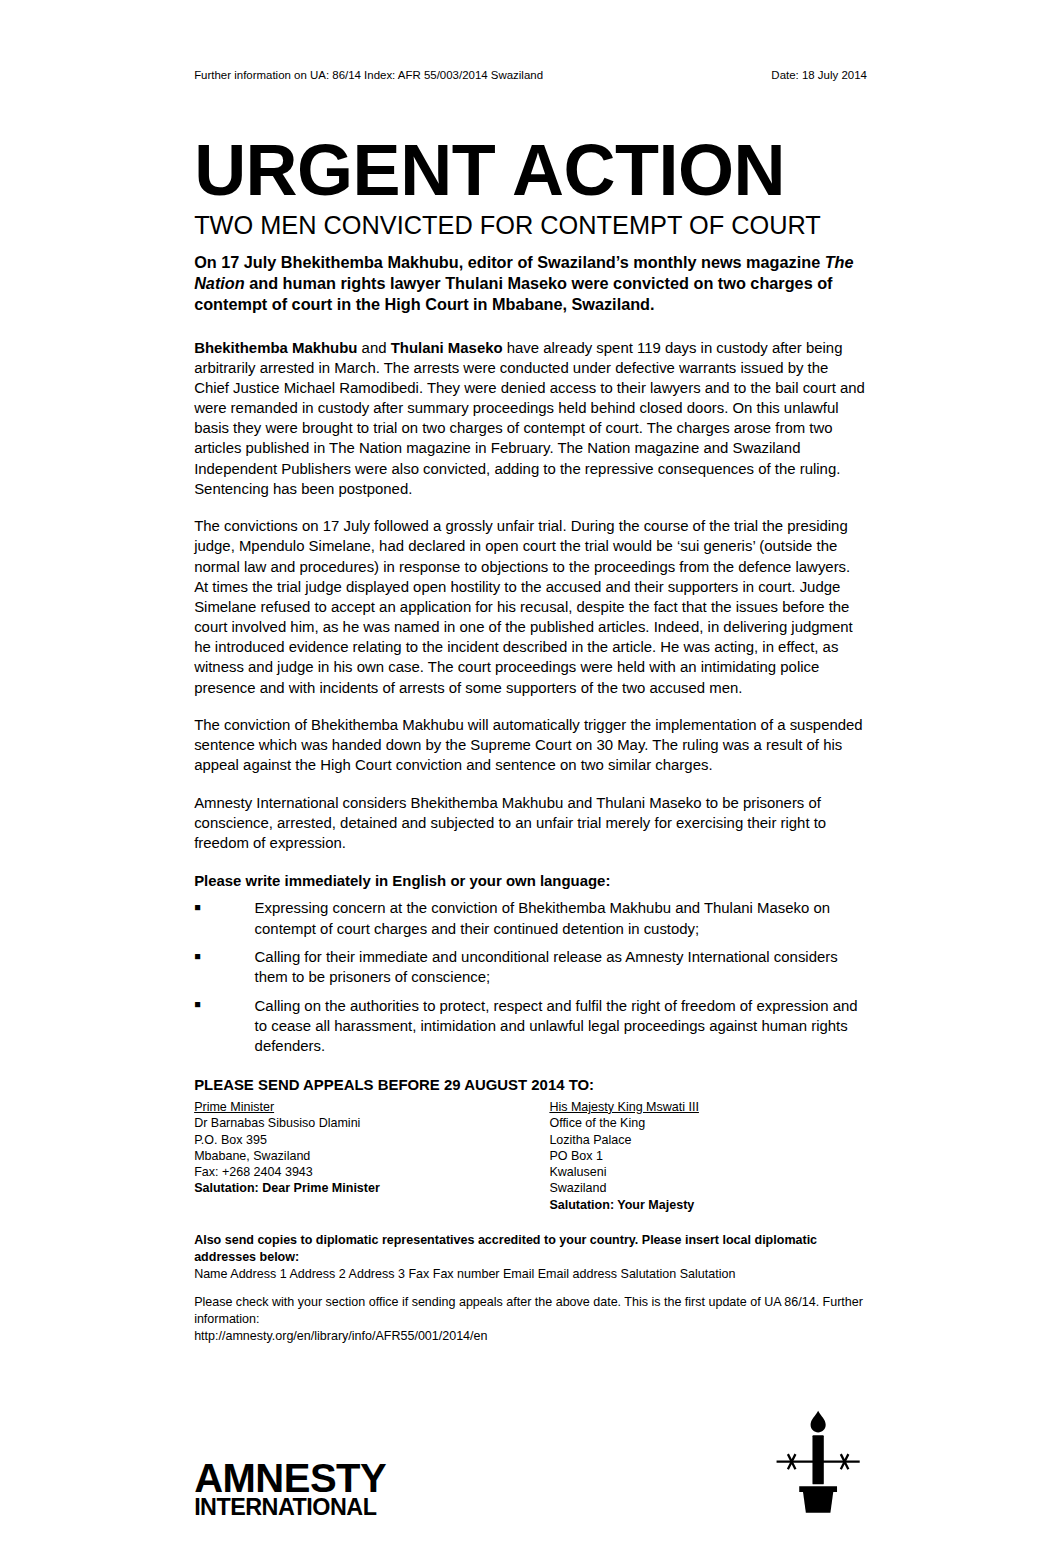Further information on UA: 86/14 Index: AFR 55/003/2014 Swaziland
Date: 18 July 2014
Urgent Action
Two men convicted for contempt of court
On 17 July Bhekithemba Makhubu, editor of Swaziland’s monthly news magazine The Nation and human rights lawyer Thulani Maseko were convicted on two charges of contempt of court in the High Court in Mbabane, Swaziland.
Bhekithemba Makhubu and Thulani Maseko have already spent 119 days in custody after being arbitrarily arrested in March. The arrests were conducted under defective warrants issued by the Chief Justice Michael Ramodibedi. They were denied access to their lawyers and to the bail court and were remanded in custody after summary proceedings held behind closed doors. On this unlawful basis they were brought to trial on two charges of contempt of court. The charges arose from two articles published in The Nation magazine in February. The Nation magazine and Swaziland Independent Publishers were also convicted, adding to the repressive consequences of the ruling. Sentencing has been postponed.
The convictions on 17 July followed a grossly unfair trial. During the course of the trial the presiding judge, Mpendulo Simelane, had declared in open court the trial would be ‘sui generis’ (outside the normal law and procedures) in response to objections to the proceedings from the defence lawyers. At times the trial judge displayed open hostility to the accused and their supporters in court. Judge Simelane refused to accept an application for his recusal, despite the fact that the issues before the court involved him, as he was named in one of the published articles. Indeed, in delivering judgment he introduced evidence relating to the incident described in the article. He was acting, in effect, as witness and judge in his own case. The court proceedings were held with an intimidating police presence and with incidents of arrests of some supporters of the two accused men.
The conviction of Bhekithemba Makhubu will automatically trigger the implementation of a suspended sentence which was handed down by the Supreme Court on 30 May. The ruling was a result of his appeal against the High Court conviction and sentence on two similar charges.
Amnesty International considers Bhekithemba Makhubu and Thulani Maseko to be prisoners of conscience, arrested, detained and subjected to an unfair trial merely for exercising their right to freedom of expression.
Please write immediately in English or your own language:
Expressing concern at the conviction of Bhekithemba Makhubu and Thulani Maseko on contempt of court charges and their continued detention in custody;
Calling for their immediate and unconditional release as Amnesty International considers them to be prisoners of conscience;
Calling on the authorities to protect, respect and fulfil the right of freedom of expression and to cease all harassment, intimidation and unlawful legal proceedings against human rights defenders.
PLEASE SEND APPEALS BEFORE 29 AUGUST 2014 TO:
Prime Minister
Dr Barnabas Sibusiso Dlamini
P.O. Box 395
Mbabane, Swaziland
Fax: +268 2404 3943
Salutation: Dear Prime Minister
His Majesty King Mswati III
Office of the King
Lozitha Palace
PO Box 1
Kwaluseni
Swaziland
Salutation: Your Majesty
Also send copies to diplomatic representatives accredited to your country. Please insert local diplomatic addresses below:
Name Address 1 Address 2 Address 3 Fax Fax number Email Email address Salutation Salutation
Please check with your section office if sending appeals after the above date. This is the first update of UA 86/14. Further information:
http://amnesty.org/en/library/info/AFR55/001/2014/en
AMNESTY INTERNATIONAL